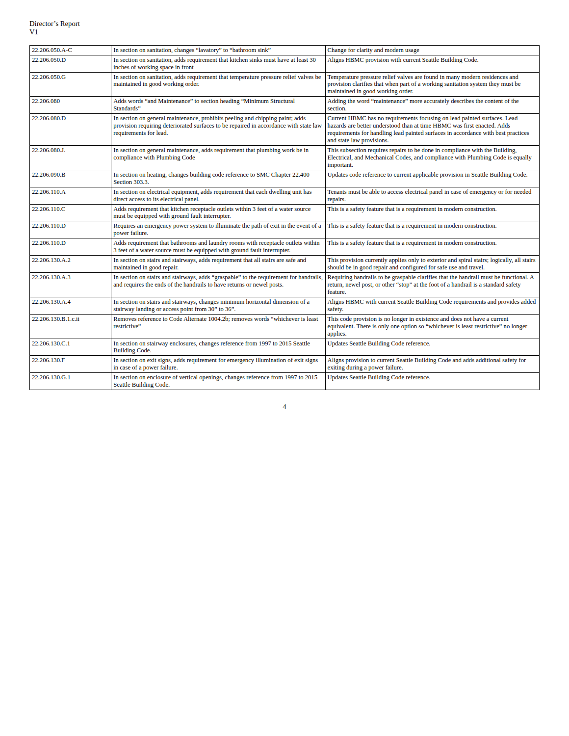Director’s Report
V1
| 22.206.050.A-C | In section on sanitation, changes “lavatory” to “bathroom sink” | Change for clarity and modern usage |
| 22.206.050.D | In section on sanitation, adds requirement that kitchen sinks must have at least 30 inches of working space in front | Aligns HBMC provision with current Seattle Building Code. |
| 22.206.050.G | In section on sanitation, adds requirement that temperature pressure relief valves be maintained in good working order. | Temperature pressure relief valves are found in many modern residences and provision clarifies that when part of a working sanitation system they must be maintained in good working order. |
| 22.206.080 | Adds words “and Maintenance” to section heading “Minimum Structural Standards” | Adding the word “maintenance” more accurately describes the content of the section. |
| 22.206.080.D | In section on general maintenance, prohibits peeling and chipping paint; adds provision requiring deteriorated surfaces to be repaired in accordance with state law requirements for lead. | Current HBMC has no requirements focusing on lead painted surfaces. Lead hazards are better understood than at time HBMC was first enacted. Adds requirements for handling lead painted surfaces in accordance with best practices and state law provisions. |
| 22.206.080.J. | In section on general maintenance, adds requirement that plumbing work be in compliance with Plumbing Code | This subsection requires repairs to be done in compliance with the Building, Electrical, and Mechanical Codes, and compliance with Plumbing Code is equally important. |
| 22.206.090.B | In section on heating, changes building code reference to SMC Chapter 22.400 Section 303.3. | Updates code reference to current applicable provision in Seattle Building Code. |
| 22.206.110.A | In section on electrical equipment, adds requirement that each dwelling unit has direct access to its electrical panel. | Tenants must be able to access electrical panel in case of emergency or for needed repairs. |
| 22.206.110.C | Adds requirement that kitchen receptacle outlets within 3 feet of a water source must be equipped with ground fault interrupter. | This is a safety feature that is a requirement in modern construction. |
| 22.206.110.D | Requires an emergency power system to illuminate the path of exit in the event of a power failure. | This is a safety feature that is a requirement in modern construction. |
| 22.206.110.D | Adds requirement that bathrooms and laundry rooms with receptacle outlets within 3 feet of a water source must be equipped with ground fault interrupter. | This is a safety feature that is a requirement in modern construction. |
| 22.206.130.A.2 | In section on stairs and stairways, adds requirement that all stairs are safe and maintained in good repair. | This provision currently applies only to exterior and spiral stairs; logically, all stairs should be in good repair and configured for safe use and travel. |
| 22.206.130.A.3 | In section on stairs and stairways, adds “graspable” to the requirement for handrails, and requires the ends of the handrails to have returns or newel posts. | Requiring handrails to be graspable clarifies that the handrail must be functional. A return, newel post, or other “stop” at the foot of a handrail is a standard safety feature. |
| 22.206.130.A.4 | In section on stairs and stairways, changes minimum horizontal dimension of a stairway landing or access point from 30” to 36”. | Aligns HBMC with current Seattle Building Code requirements and provides added safety. |
| 22.206.130.B.1.c.ii | Removes reference to Code Alternate 1004.2b; removes words “whichever is least restrictive” | This code provision is no longer in existence and does not have a current equivalent. There is only one option so “whichever is least restrictive” no longer applies. |
| 22.206.130.C.1 | In section on stairway enclosures, changes reference from 1997 to 2015 Seattle Building Code. | Updates Seattle Building Code reference. |
| 22.206.130.F | In section on exit signs, adds requirement for emergency illumination of exit signs in case of a power failure. | Aligns provision to current Seattle Building Code and adds additional safety for exiting during a power failure. |
| 22.206.130.G.1 | In section on enclosure of vertical openings, changes reference from 1997 to 2015 Seattle Building Code. | Updates Seattle Building Code reference. |
4